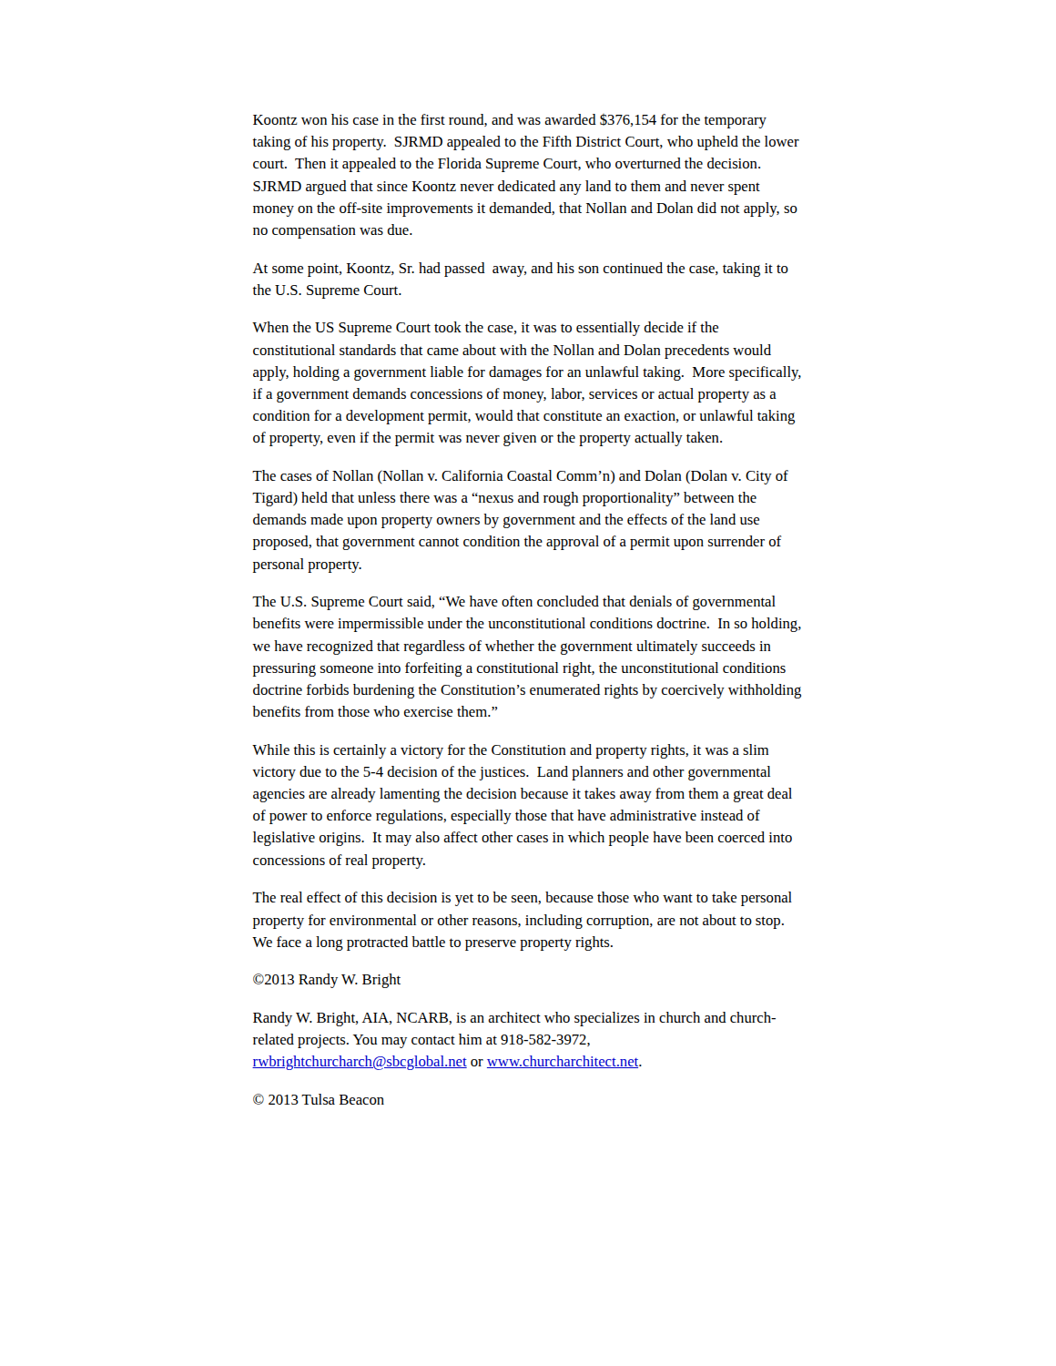Koontz won his case in the first round, and was awarded $376,154 for the temporary taking of his property. SJRMD appealed to the Fifth District Court, who upheld the lower court. Then it appealed to the Florida Supreme Court, who overturned the decision. SJRMD argued that since Koontz never dedicated any land to them and never spent money on the off-site improvements it demanded, that Nollan and Dolan did not apply, so no compensation was due.
At some point, Koontz, Sr. had passed away, and his son continued the case, taking it to the U.S. Supreme Court.
When the US Supreme Court took the case, it was to essentially decide if the constitutional standards that came about with the Nollan and Dolan precedents would apply, holding a government liable for damages for an unlawful taking. More specifically, if a government demands concessions of money, labor, services or actual property as a condition for a development permit, would that constitute an exaction, or unlawful taking of property, even if the permit was never given or the property actually taken.
The cases of Nollan (Nollan v. California Coastal Comm’n) and Dolan (Dolan v. City of Tigard) held that unless there was a “nexus and rough proportionality” between the demands made upon property owners by government and the effects of the land use proposed, that government cannot condition the approval of a permit upon surrender of personal property.
The U.S. Supreme Court said, “We have often concluded that denials of governmental benefits were impermissible under the unconstitutional conditions doctrine. In so holding, we have recognized that regardless of whether the government ultimately succeeds in pressuring someone into forfeiting a constitutional right, the unconstitutional conditions doctrine forbids burdening the Constitution’s enumerated rights by coercively withholding benefits from those who exercise them.”
While this is certainly a victory for the Constitution and property rights, it was a slim victory due to the 5-4 decision of the justices. Land planners and other governmental agencies are already lamenting the decision because it takes away from them a great deal of power to enforce regulations, especially those that have administrative instead of legislative origins. It may also affect other cases in which people have been coerced into concessions of real property.
The real effect of this decision is yet to be seen, because those who want to take personal property for environmental or other reasons, including corruption, are not about to stop. We face a long protracted battle to preserve property rights.
©2013 Randy W. Bright
Randy W. Bright, AIA, NCARB, is an architect who specializes in church and church-related projects. You may contact him at 918-582-3972, rwbrightchurcharch@sbcglobal.net or www.churcharchitect.net.
© 2013 Tulsa Beacon